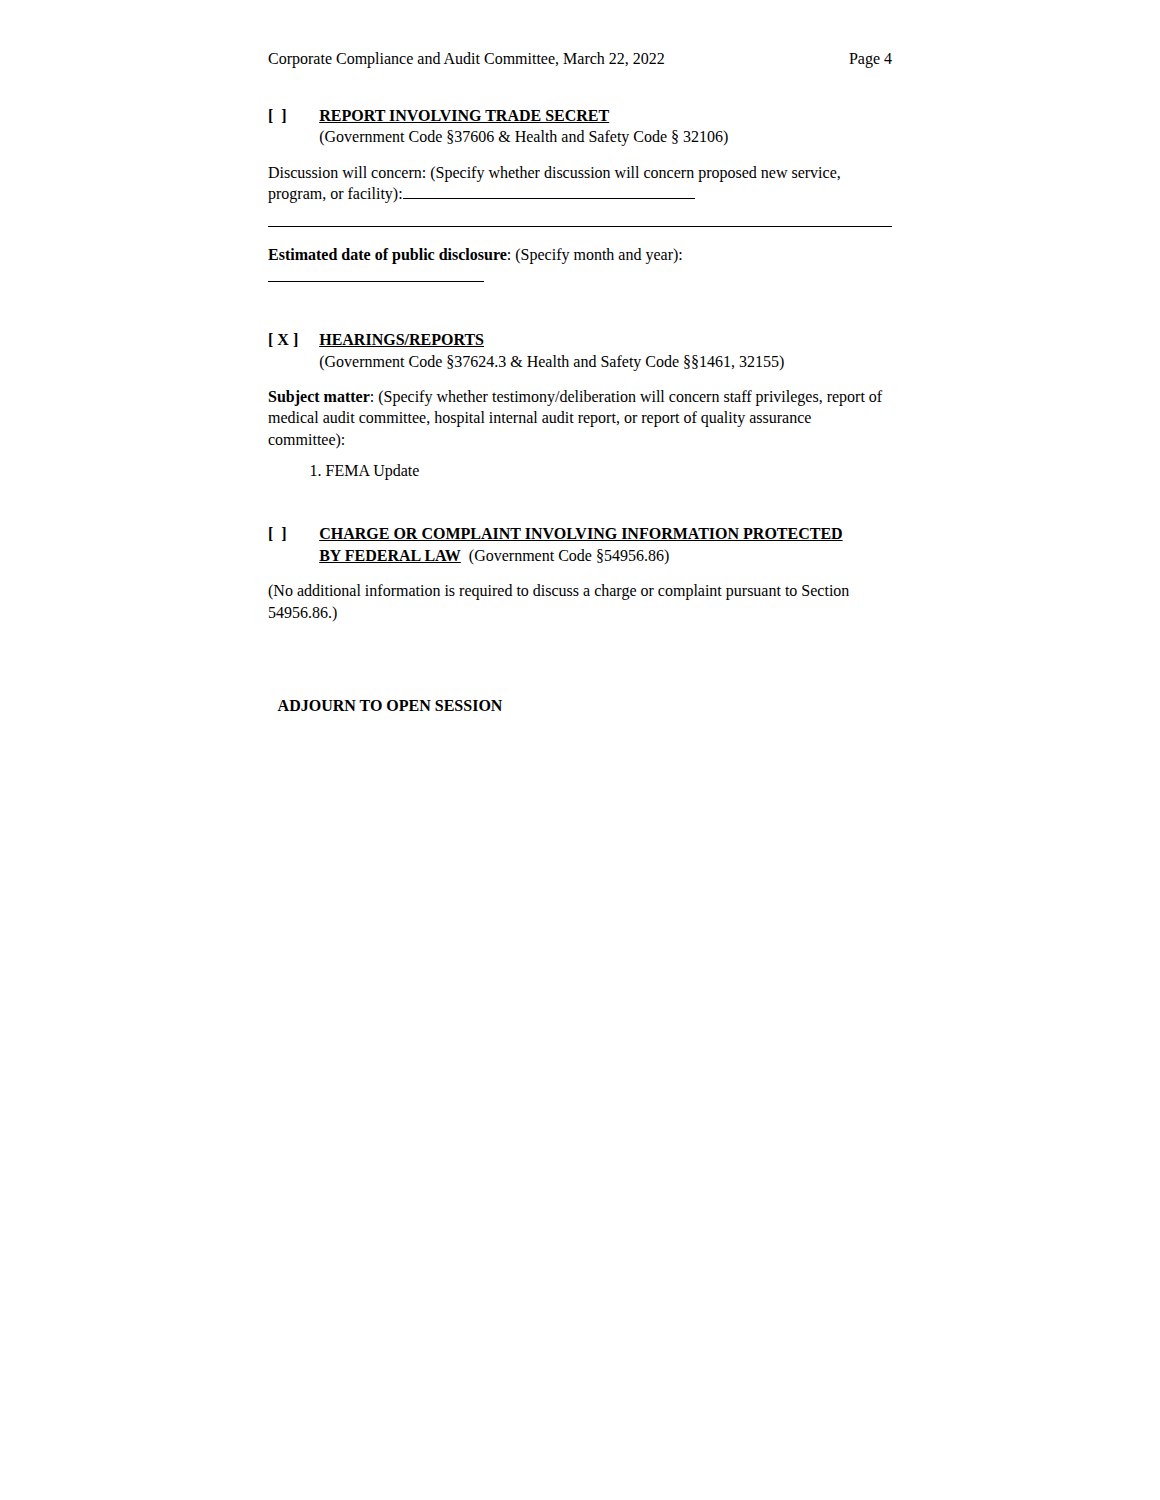Corporate Compliance and Audit Committee, March 22, 2022
Page 4
[ ] REPORT INVOLVING TRADE SECRET
(Government Code §37606 & Health and Safety Code § 32106)
Discussion will concern: (Specify whether discussion will concern proposed new service, program, or facility):
Estimated date of public disclosure: (Specify month and year):
[ X ] HEARINGS/REPORTS
(Government Code §37624.3 & Health and Safety Code §§1461, 32155)
Subject matter: (Specify whether testimony/deliberation will concern staff privileges, report of medical audit committee, hospital internal audit report, or report of quality assurance committee):
FEMA Update
[ ] CHARGE OR COMPLAINT INVOLVING INFORMATION PROTECTED
BY FEDERAL LAW (Government Code §54956.86)
(No additional information is required to discuss a charge or complaint pursuant to Section 54956.86.)
ADJOURN TO OPEN SESSION